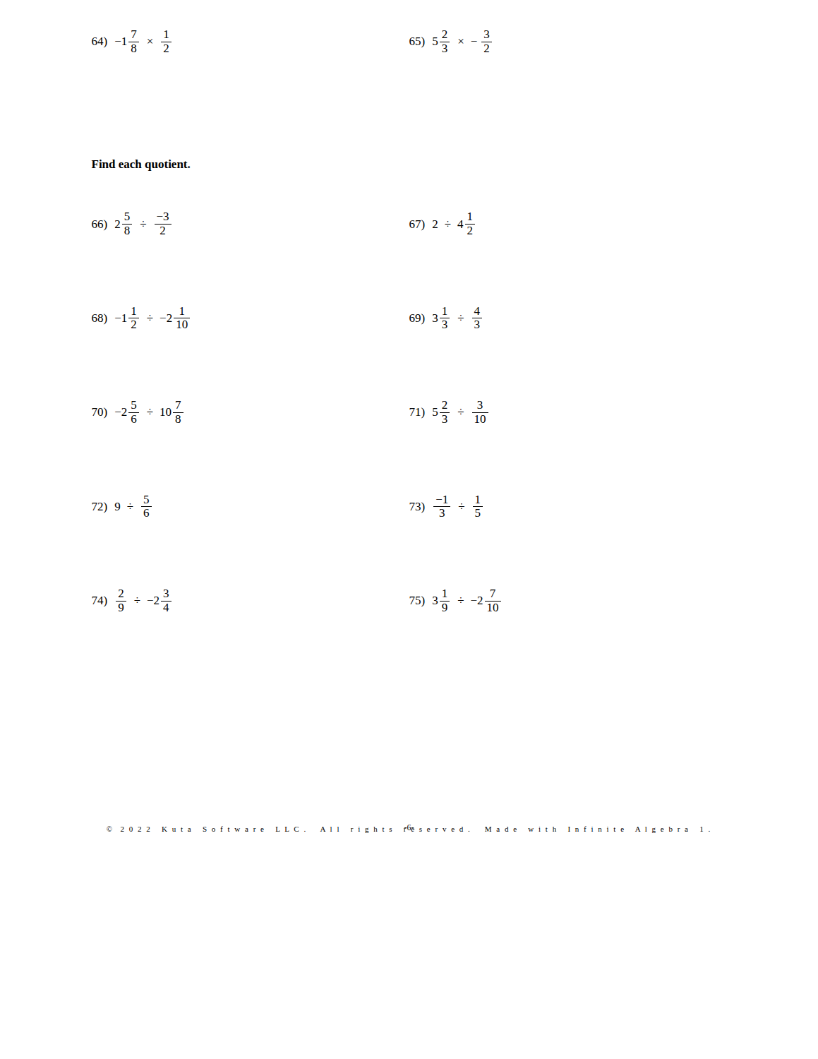64) −17 8 × 1 2
65) 52 3 × − 3 2
Find each quotient.
66) 25 8 ÷ −3 2
67) 2 ÷ 41 2
68) −11 2 ÷ −21 10
69) 31 3 ÷ 4 3
70) −25 6 ÷ 107 8
71) 52 3 ÷ 3 10
72) 9 ÷ 5 6
73) −1 3 ÷ 1 5
74) 2 9 ÷ −23 4
75) 31 9 ÷ −27 10
© 2 0 2 2 K u t a S o f t w a r e L L C . A l l r i g h t s r e s e r v e d . M a d e w i t h I n f i n i t e A l g e b r a 1 .
-6-